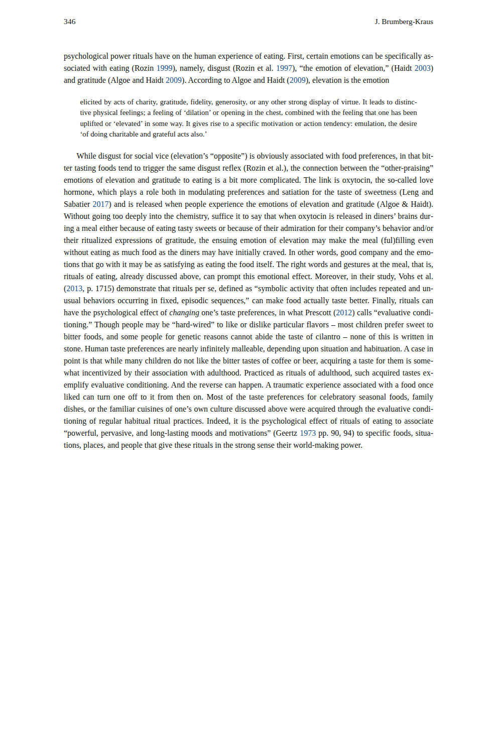346 J. Brumberg-Kraus
psychological power rituals have on the human experience of eating. First, certain emotions can be specifically associated with eating (Rozin 1999), namely, disgust (Rozin et al. 1997), “the emotion of elevation,” (Haidt 2003) and gratitude (Algoe and Haidt 2009). According to Algoe and Haidt (2009), elevation is the emotion
elicited by acts of charity, gratitude, fidelity, generosity, or any other strong display of virtue. It leads to distinctive physical feelings; a feeling of ‘dilation’ or opening in the chest, combined with the feeling that one has been uplifted or ‘elevated’ in some way. It gives rise to a specific motivation or action tendency: emulation, the desire ‘of doing charitable and grateful acts also.’
While disgust for social vice (elevation’s “opposite”) is obviously associated with food preferences, in that bitter tasting foods tend to trigger the same disgust reflex (Rozin et al.), the connection between the “other-praising” emotions of elevation and gratitude to eating is a bit more complicated. The link is oxytocin, the so-called love hormone, which plays a role both in modulating preferences and satiation for the taste of sweetness (Leng and Sabatier 2017) and is released when people experience the emotions of elevation and gratitude (Algoe & Haidt). Without going too deeply into the chemistry, suffice it to say that when oxytocin is released in diners’ brains during a meal either because of eating tasty sweets or because of their admiration for their company’s behavior and/or their ritualized expressions of gratitude, the ensuing emotion of elevation may make the meal (ful)filling even without eating as much food as the diners may have initially craved. In other words, good company and the emotions that go with it may be as satisfying as eating the food itself. The right words and gestures at the meal, that is, rituals of eating, already discussed above, can prompt this emotional effect. Moreover, in their study, Vohs et al. (2013, p. 1715) demonstrate that rituals per se, defined as “symbolic activity that often includes repeated and unusual behaviors occurring in fixed, episodic sequences,” can make food actually taste better. Finally, rituals can have the psychological effect of changing one’s taste preferences, in what Prescott (2012) calls “evaluative conditioning.” Though people may be “hard-wired” to like or dislike particular flavors – most children prefer sweet to bitter foods, and some people for genetic reasons cannot abide the taste of cilantro – none of this is written in stone. Human taste preferences are nearly infinitely malleable, depending upon situation and habituation. A case in point is that while many children do not like the bitter tastes of coffee or beer, acquiring a taste for them is somewhat incentivized by their association with adulthood. Practiced as rituals of adulthood, such acquired tastes exemplify evaluative conditioning. And the reverse can happen. A traumatic experience associated with a food once liked can turn one off to it from then on. Most of the taste preferences for celebratory seasonal foods, family dishes, or the familiar cuisines of one’s own culture discussed above were acquired through the evaluative conditioning of regular habitual ritual practices. Indeed, it is the psychological effect of rituals of eating to associate “powerful, pervasive, and long-lasting moods and motivations” (Geertz 1973 pp. 90, 94) to specific foods, situations, places, and people that give these rituals in the strong sense their world-making power.